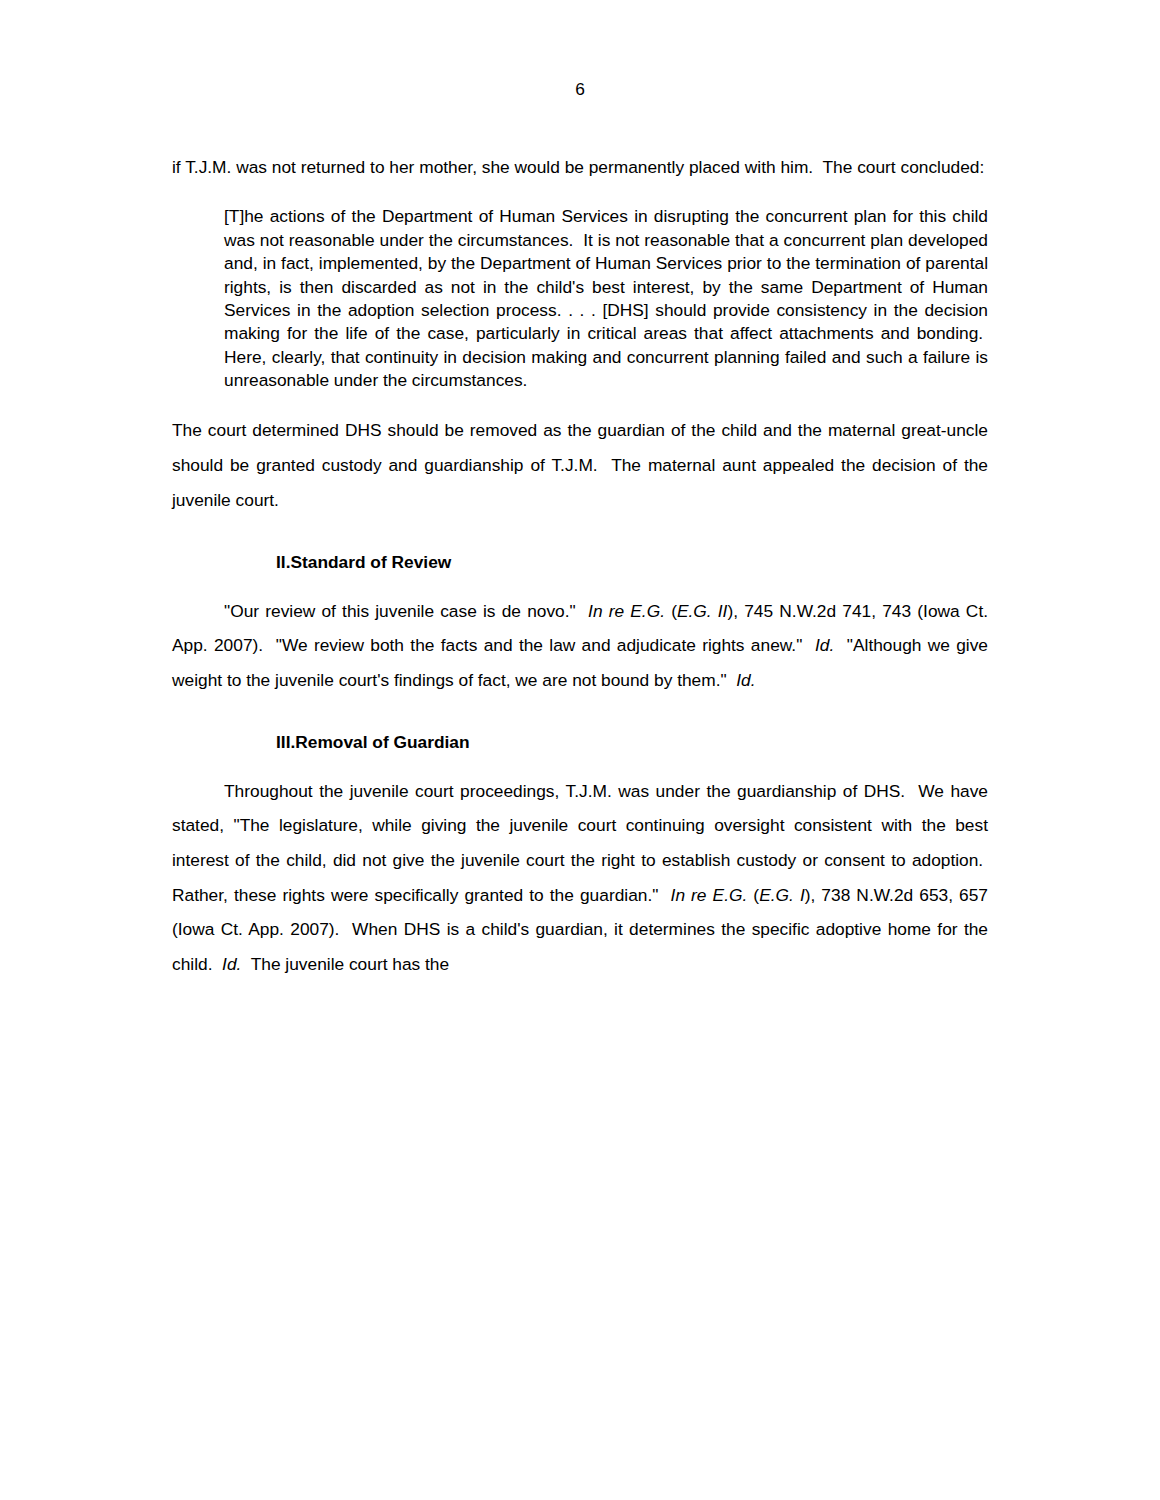6
if T.J.M. was not returned to her mother, she would be permanently placed with him. The court concluded:
[T]he actions of the Department of Human Services in disrupting the concurrent plan for this child was not reasonable under the circumstances. It is not reasonable that a concurrent plan developed and, in fact, implemented, by the Department of Human Services prior to the termination of parental rights, is then discarded as not in the child's best interest, by the same Department of Human Services in the adoption selection process. . . . [DHS] should provide consistency in the decision making for the life of the case, particularly in critical areas that affect attachments and bonding. Here, clearly, that continuity in decision making and concurrent planning failed and such a failure is unreasonable under the circumstances.
The court determined DHS should be removed as the guardian of the child and the maternal great-uncle should be granted custody and guardianship of T.J.M. The maternal aunt appealed the decision of the juvenile court.
II. Standard of Review
"Our review of this juvenile case is de novo." In re E.G. (E.G. II), 745 N.W.2d 741, 743 (Iowa Ct. App. 2007). "We review both the facts and the law and adjudicate rights anew." Id. "Although we give weight to the juvenile court's findings of fact, we are not bound by them." Id.
III. Removal of Guardian
Throughout the juvenile court proceedings, T.J.M. was under the guardianship of DHS. We have stated, "The legislature, while giving the juvenile court continuing oversight consistent with the best interest of the child, did not give the juvenile court the right to establish custody or consent to adoption. Rather, these rights were specifically granted to the guardian." In re E.G. (E.G. I), 738 N.W.2d 653, 657 (Iowa Ct. App. 2007). When DHS is a child's guardian, it determines the specific adoptive home for the child. Id. The juvenile court has the